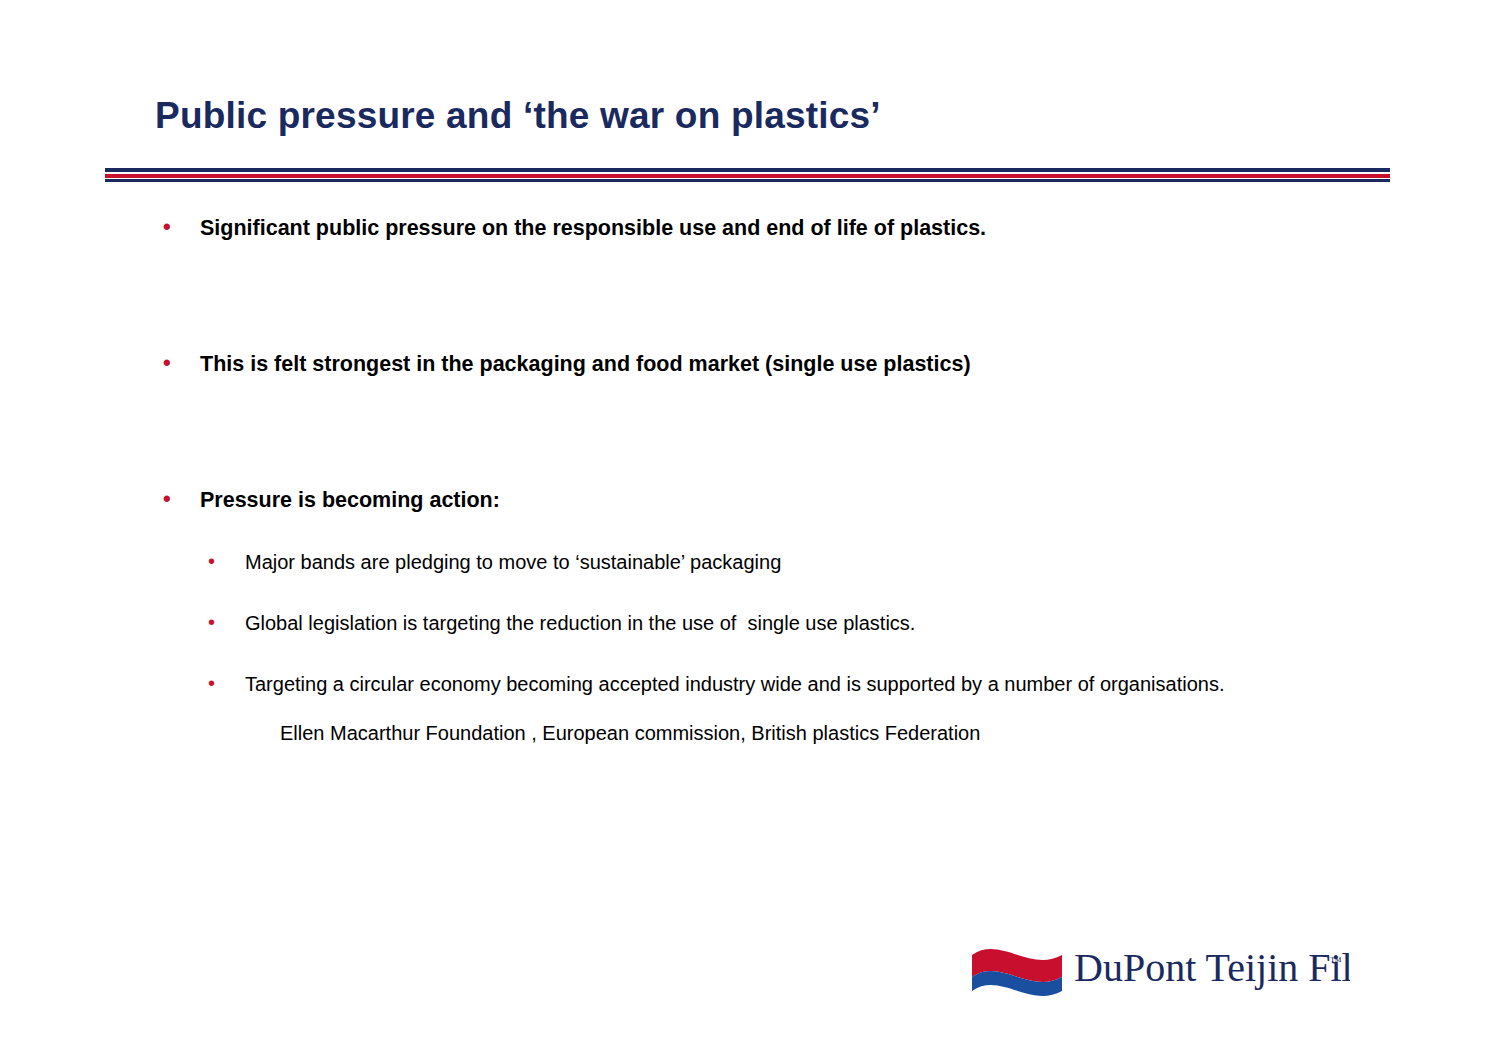Public pressure and ‘the war on plastics’
Significant public pressure on the responsible use and end of life of plastics.
This is felt strongest in the packaging and food market (single use plastics)
Pressure is becoming action:
Major bands are pledging to move to ‘sustainable’ packaging
Global legislation is targeting the reduction in the use of single use plastics.
Targeting a circular economy becoming accepted industry wide and is supported by a number of organisations.
Ellen Macarthur Foundation , European commission, British plastics Federation
DuPont Teijin Films ™